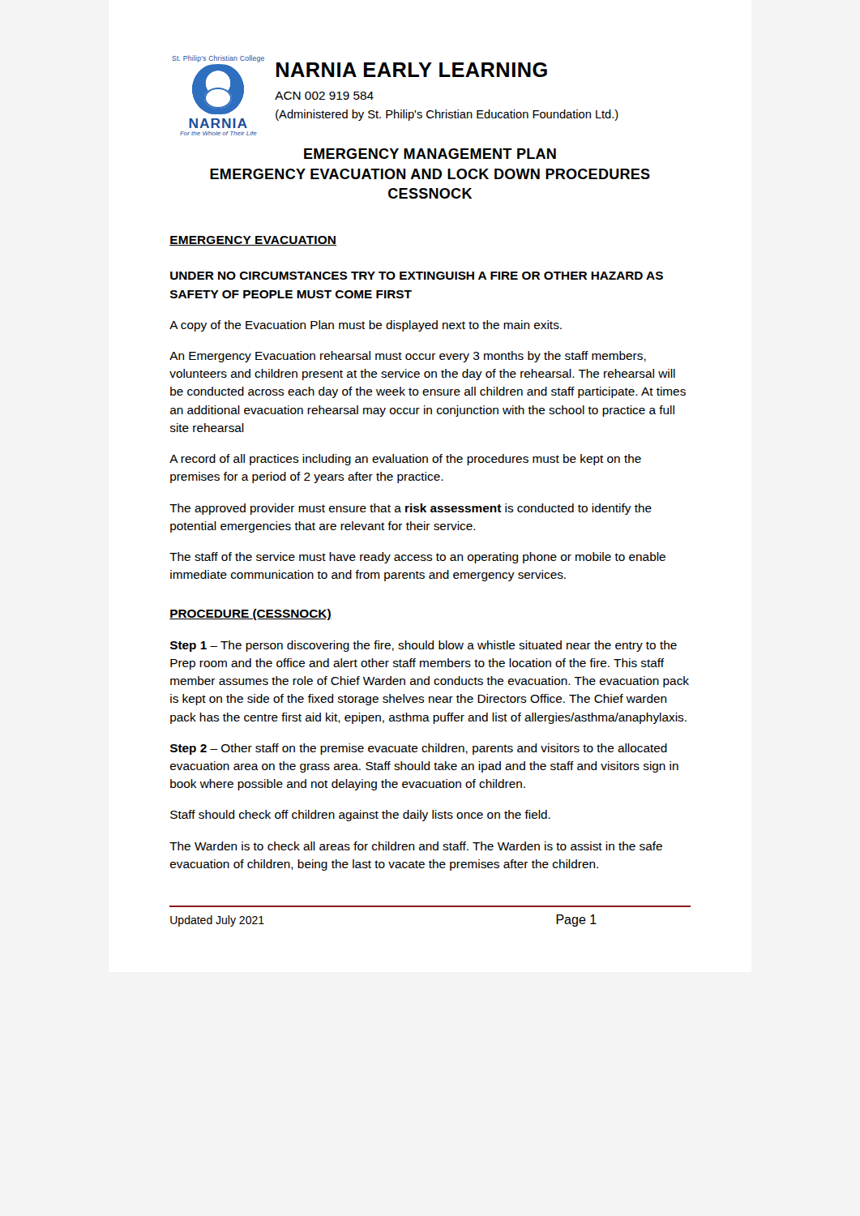St. Philip's Christian College
NARNIA
For the Whole of Their Life
NARNIA EARLY LEARNING
ACN 002 919 584
(Administered by St. Philip's Christian Education Foundation Ltd.)
EMERGENCY MANAGEMENT PLAN
EMERGENCY EVACUATION AND LOCK DOWN PROCEDURES
CESSNOCK
EMERGENCY EVACUATION
UNDER NO CIRCUMSTANCES TRY TO EXTINGUISH A FIRE OR OTHER HAZARD AS SAFETY OF PEOPLE MUST COME FIRST
A copy of the Evacuation Plan must be displayed next to the main exits.
An Emergency Evacuation rehearsal must occur every 3 months by the staff members, volunteers and children present at the service on the day of the rehearsal. The rehearsal will be conducted across each day of the week to ensure all children and staff participate. At times an additional evacuation rehearsal may occur in conjunction with the school to practice a full site rehearsal
A record of all practices including an evaluation of the procedures must be kept on the premises for a period of 2 years after the practice.
The approved provider must ensure that a risk assessment is conducted to identify the potential emergencies that are relevant for their service.
The staff of the service must have ready access to an operating phone or mobile to enable immediate communication to and from parents and emergency services.
PROCEDURE (CESSNOCK)
Step 1 – The person discovering the fire, should blow a whistle situated near the entry to the Prep room and the office and alert other staff members to the location of the fire. This staff member assumes the role of Chief Warden and conducts the evacuation. The evacuation pack is kept on the side of the fixed storage shelves near the Directors Office. The Chief warden pack has the centre first aid kit, epipen, asthma puffer and list of allergies/asthma/anaphylaxis.
Step 2 – Other staff on the premise evacuate children, parents and visitors to the allocated evacuation area on the grass area. Staff should take an ipad and the staff and visitors sign in book where possible and not delaying the evacuation of children.
Staff should check off children against the daily lists once on the field.
The Warden is to check all areas for children and staff. The Warden is to assist in the safe evacuation of children, being the last to vacate the premises after the children.
Updated July 2021 Page 1